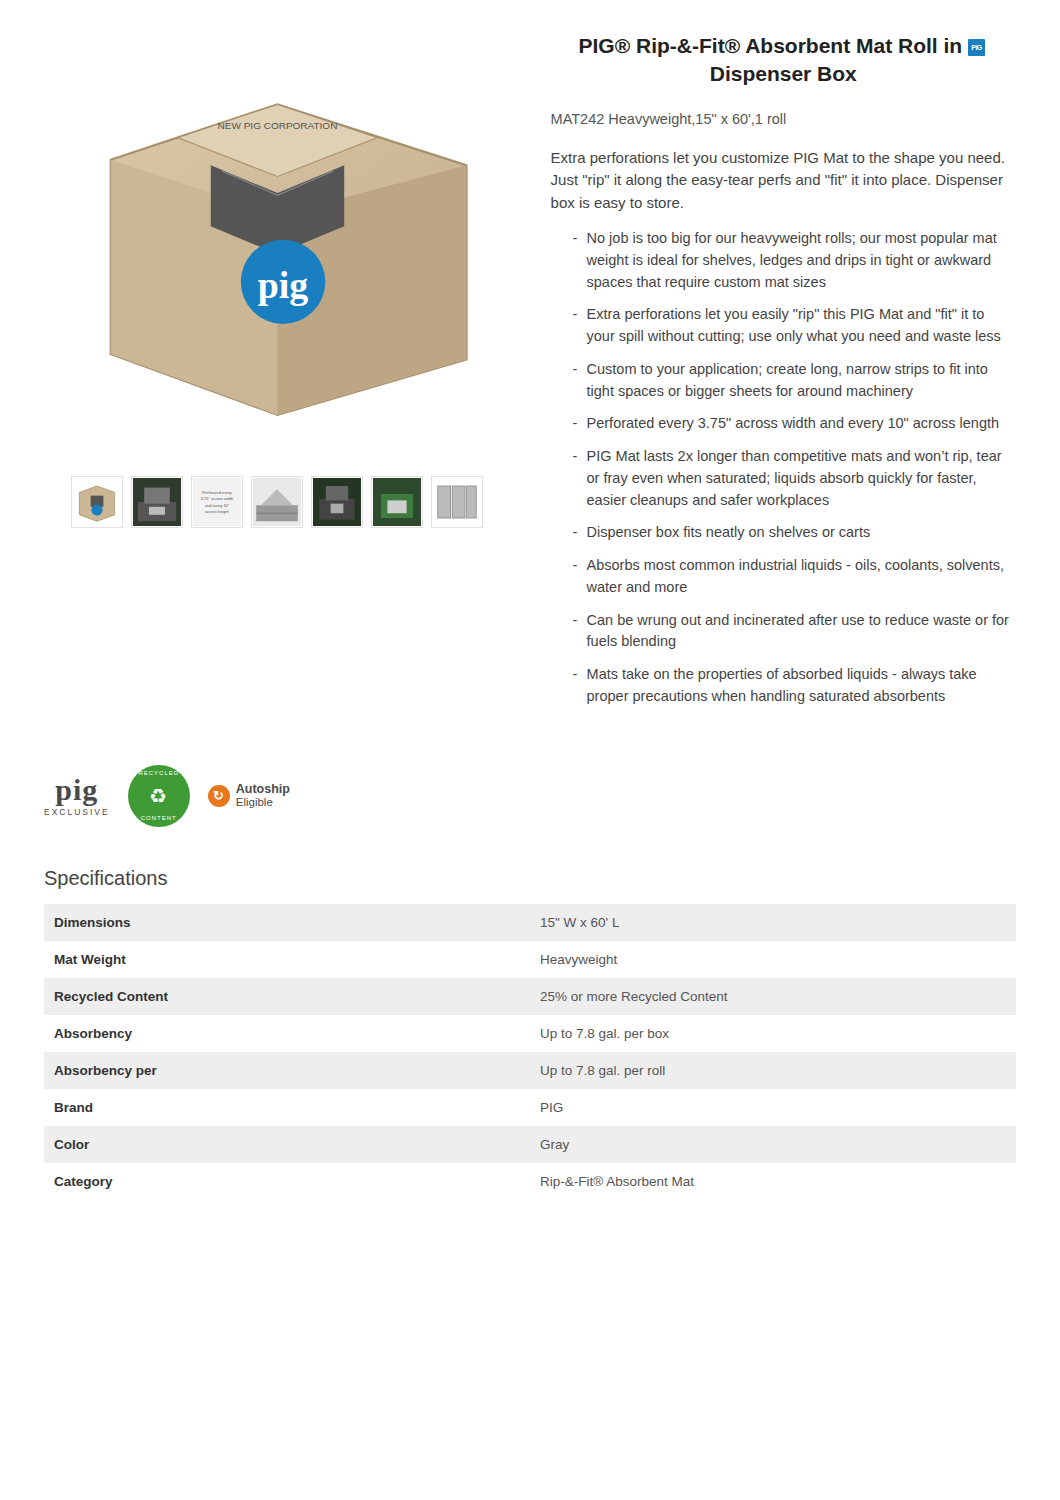PIG® Rip-&-Fit® Absorbent Mat Roll in PIGDispenser Box
MAT242 Heavyweight,15" x 60',1 roll
Extra perforations let you customize PIG Mat to the shape you need. Just "rip" it along the easy-tear perfs and "fit" it into place. Dispenser box is easy to store.
No job is too big for our heavyweight rolls; our most popular mat weight is ideal for shelves, ledges and drips in tight or awkward spaces that require custom mat sizes
Extra perforations let you easily "rip" this PIG Mat and "fit" it to your spill without cutting; use only what you need and waste less
Custom to your application; create long, narrow strips to fit into tight spaces or bigger sheets for around machinery
Perforated every 3.75" across width and every 10" across length
PIG Mat lasts 2x longer than competitive mats and won’t rip, tear or fray even when saturated; liquids absorb quickly for faster, easier cleanups and safer workplaces
Dispenser box fits neatly on shelves or carts
Absorbs most common industrial liquids - oils, coolants, solvents, water and more
Can be wrung out and incinerated after use to reduce waste or for fuels blending
Mats take on the properties of absorbed liquids - always take proper precautions when handling saturated absorbents
pig
EXCLUSIVE
RECYCLED ♻ CONTENT
↻
Autoship Eligible
Specifications
| Dimensions | 15" W x 60' L |
| Mat Weight | Heavyweight |
| Recycled Content | 25% or more Recycled Content |
| Absorbency | Up to 7.8 gal. per box |
| Absorbency per | Up to 7.8 gal. per roll |
| Brand | PIG |
| Color | Gray |
| Category | Rip-&-Fit® Absorbent Mat |